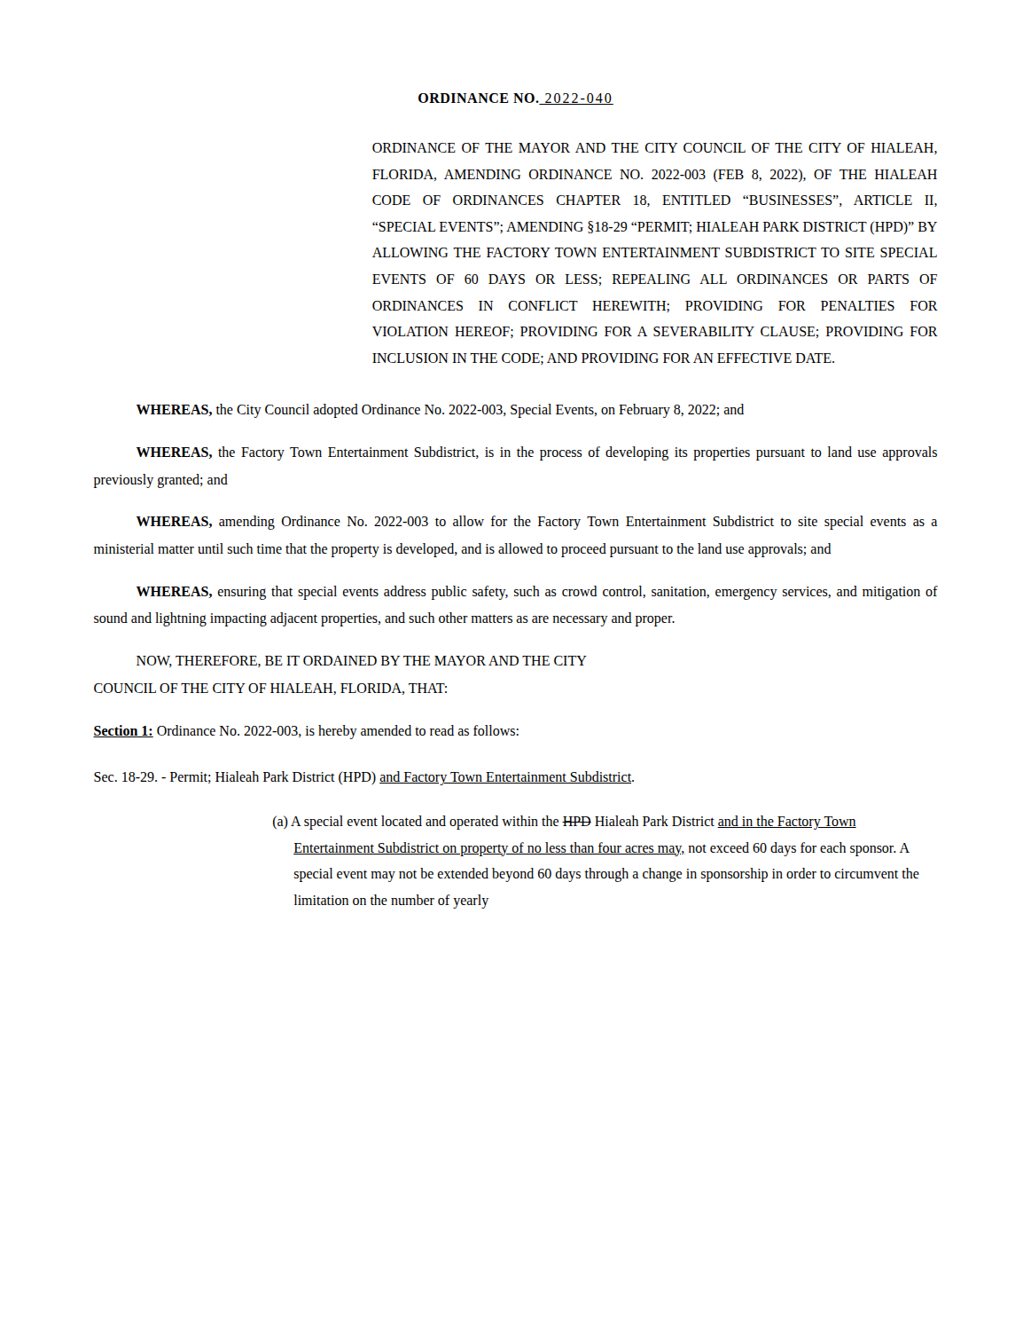ORDINANCE NO. 2022-040
ORDINANCE OF THE MAYOR AND THE CITY COUNCIL OF THE CITY OF HIALEAH, FLORIDA, AMENDING ORDINANCE NO. 2022-003 (Feb 8, 2022), OF THE HIALEAH CODE OF ORDINANCES CHAPTER 18, ENTITLED “BUSINESSES”, ARTICLE II, “SPECIAL EVENTS”; AMENDING §18-29 “PERMIT; HIALEAH PARK DISTRICT (HPD)” BY ALLOWING THE FACTORY TOWN ENTERTAINMENT SUBDISTRICT TO SITE SPECIAL EVENTS OF 60 DAYS OR LESS; REPEALING ALL ORDINANCES OR PARTS OF ORDINANCES IN CONFLICT HEREWITH; PROVIDING FOR PENALTIES FOR VIOLATION HEREOF; PROVIDING FOR A SEVERABILITY CLAUSE; PROVIDING FOR INCLUSION IN THE CODE; AND PROVIDING FOR AN EFFECTIVE DATE.
WHEREAS, the City Council adopted Ordinance No. 2022-003, Special Events, on February 8, 2022; and
WHEREAS, the Factory Town Entertainment Subdistrict, is in the process of developing its properties pursuant to land use approvals previously granted; and
WHEREAS, amending Ordinance No. 2022-003 to allow for the Factory Town Entertainment Subdistrict to site special events as a ministerial matter until such time that the property is developed, and is allowed to proceed pursuant to the land use approvals; and
WHEREAS, ensuring that special events address public safety, such as crowd control, sanitation, emergency services, and mitigation of sound and lightning impacting adjacent properties, and such other matters as are necessary and proper.
NOW, THEREFORE, BE IT ORDAINED BY THE MAYOR AND THE CITY COUNCIL OF THE CITY OF HIALEAH, FLORIDA, THAT:
Section 1: Ordinance No. 2022-003, is hereby amended to read as follows:
Sec. 18-29. - Permit; Hialeah Park District (HPD) and Factory Town Entertainment Subdistrict.
(a) A special event located and operated within the HPD Hialeah Park District and in the Factory Town Entertainment Subdistrict on property of no less than four acres may, not exceed 60 days for each sponsor. A special event may not be extended beyond 60 days through a change in sponsorship in order to circumvent the limitation on the number of yearly